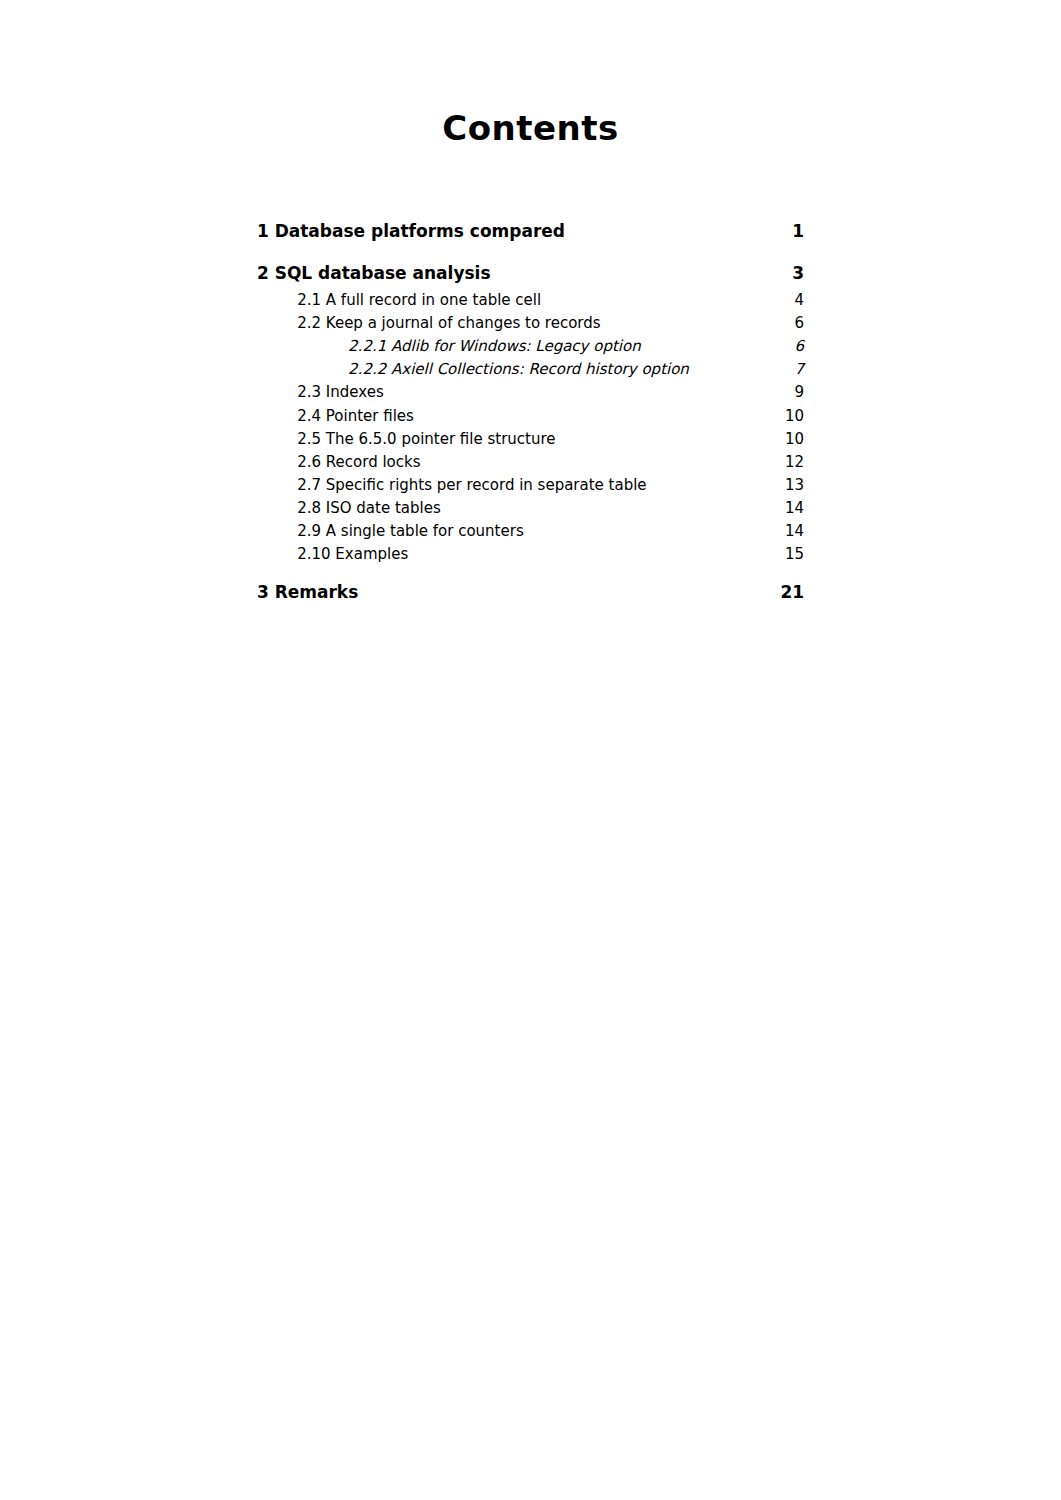Contents
| 1 Database platforms compared | 1 |
| 2 SQL database analysis | 3 |
| 2.1 A full record in one table cell | 4 |
| 2.2 Keep a journal of changes to records | 6 |
| 2.2.1 Adlib for Windows: Legacy option | 6 |
| 2.2.2 Axiell Collections: Record history option | 7 |
| 2.3 Indexes | 9 |
| 2.4 Pointer files | 10 |
| 2.5 The 6.5.0 pointer file structure | 10 |
| 2.6 Record locks | 12 |
| 2.7 Specific rights per record in separate table | 13 |
| 2.8 ISO date tables | 14 |
| 2.9 A single table for counters | 14 |
| 2.10 Examples | 15 |
| 3 Remarks | 21 |